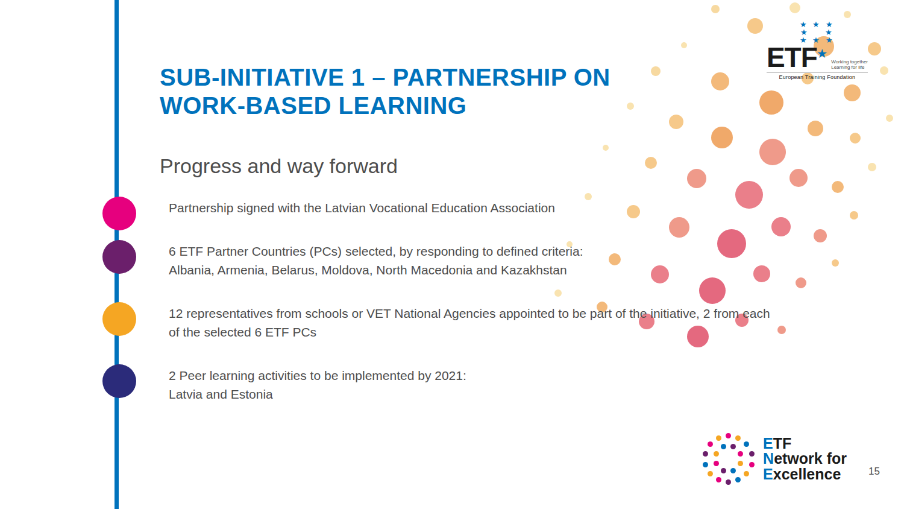★ ★ ★
★ ★
★ ★ ★
ETF★ Working together
Learning for life
European Training Foundation
SUB-INITIATIVE 1 – PARTNERSHIP ON WORK-BASED LEARNING
Progress and way forward
Partnership signed with the Latvian Vocational Education Association
6 ETF Partner Countries (PCs) selected, by responding to defined criteria:
Albania, Armenia, Belarus, Moldova, North Macedonia and Kazakhstan
12 representatives from schools or VET National Agencies appointed to be part of the initiative, 2 from each of the selected 6 ETF PCs
2 Peer learning activities to be implemented by 2021:
Latvia and Estonia
ETF
Network for
Excellence
15